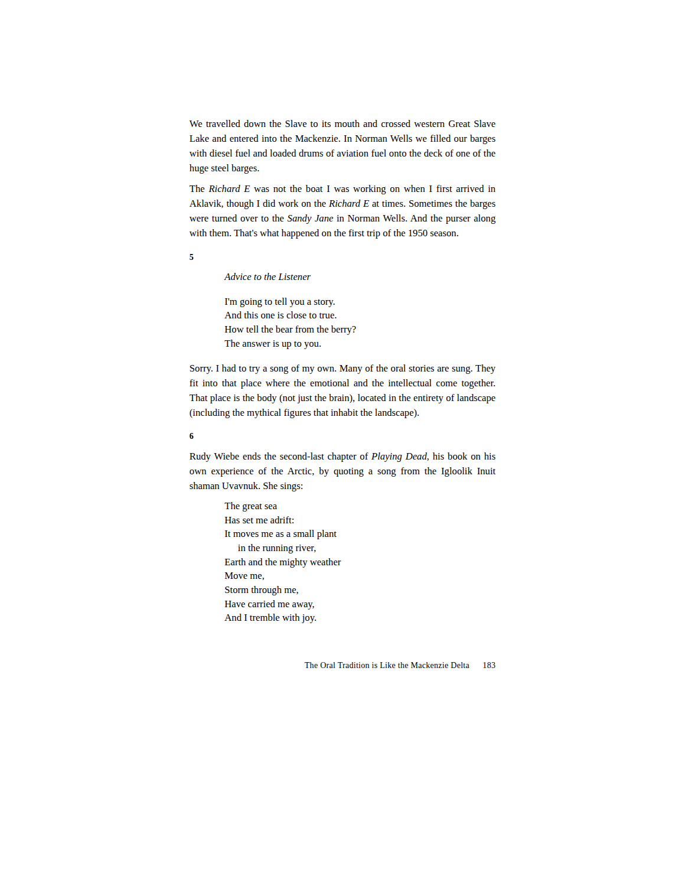We travelled down the Slave to its mouth and crossed western Great Slave Lake and entered into the Mackenzie. In Norman Wells we filled our barges with diesel fuel and loaded drums of aviation fuel onto the deck of one of the huge steel barges.
The Richard E was not the boat I was working on when I first arrived in Aklavik, though I did work on the Richard E at times. Sometimes the barges were turned over to the Sandy Jane in Norman Wells. And the purser along with them. That's what happened on the first trip of the 1950 season.
5
Advice to the Listener
I'm going to tell you a story.
And this one is close to true.
How tell the bear from the berry?
The answer is up to you.
Sorry. I had to try a song of my own. Many of the oral stories are sung. They fit into that place where the emotional and the intellectual come together. That place is the body (not just the brain), located in the entirety of landscape (including the mythical figures that inhabit the landscape).
6
Rudy Wiebe ends the second-last chapter of Playing Dead, his book on his own experience of the Arctic, by quoting a song from the Igloolik Inuit shaman Uvavnuk. She sings:
The great sea
Has set me adrift:
It moves me as a small plant
in the running river,
Earth and the mighty weather
Move me,
Storm through me,
Have carried me away,
And I tremble with joy.
The Oral Tradition is Like the Mackenzie Delta183